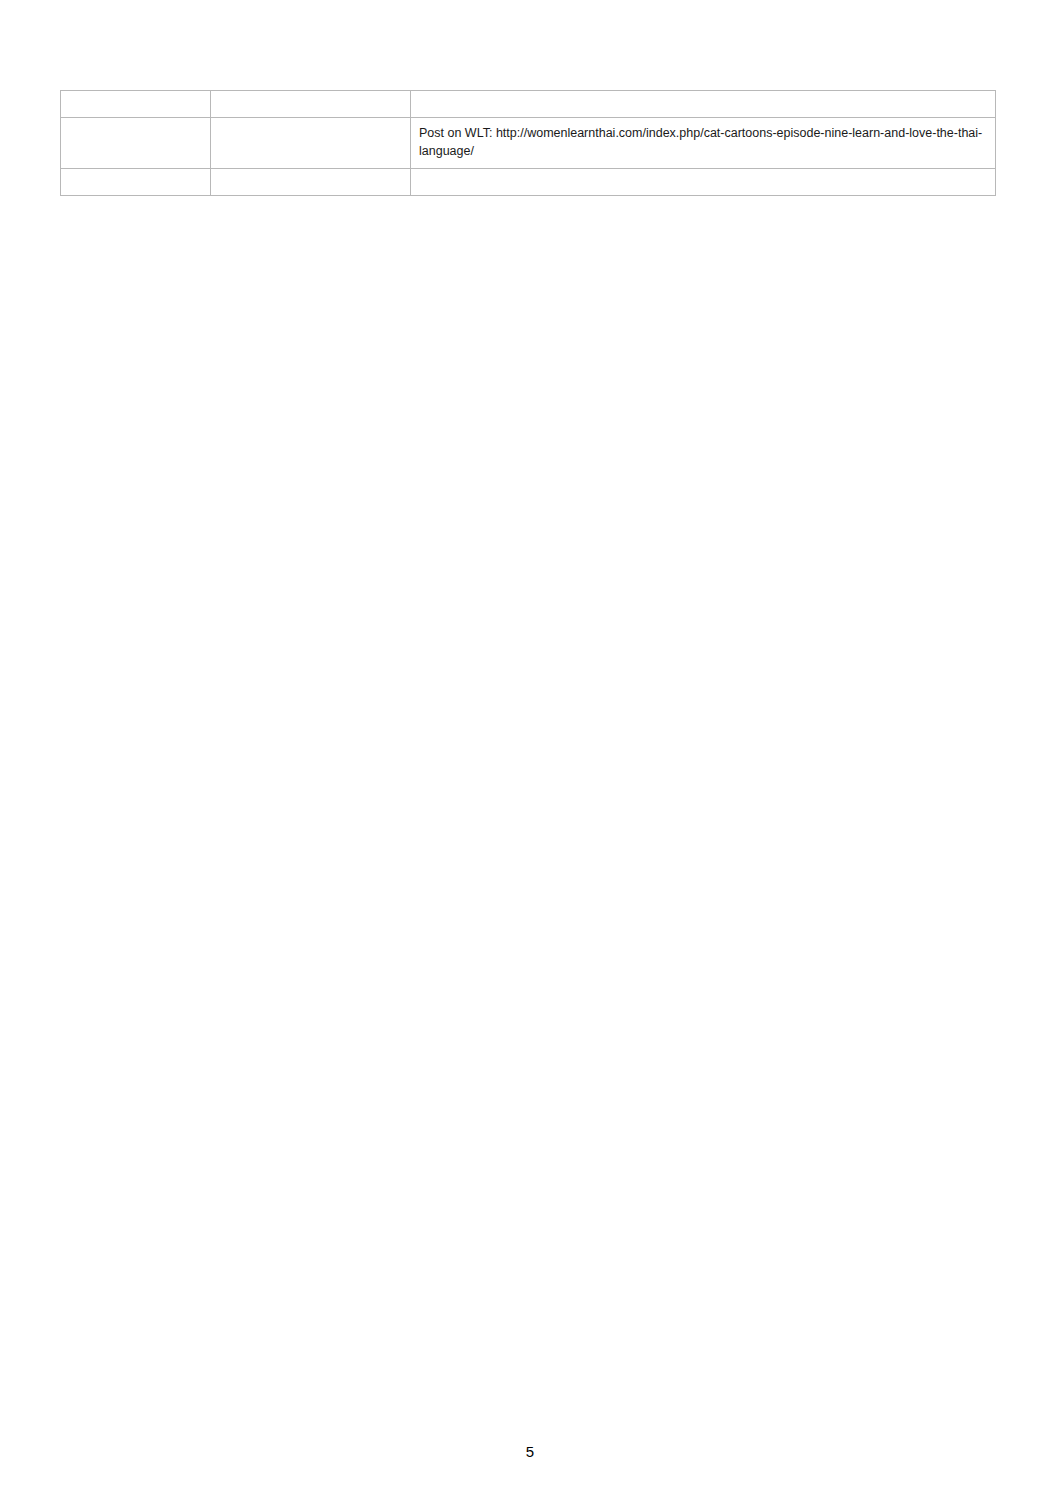| | | Post on WLT: http://womenlearnthai.com/index.php/cat-cartoons-episode-nine-learn-and-love-the-thai-language/ |
5